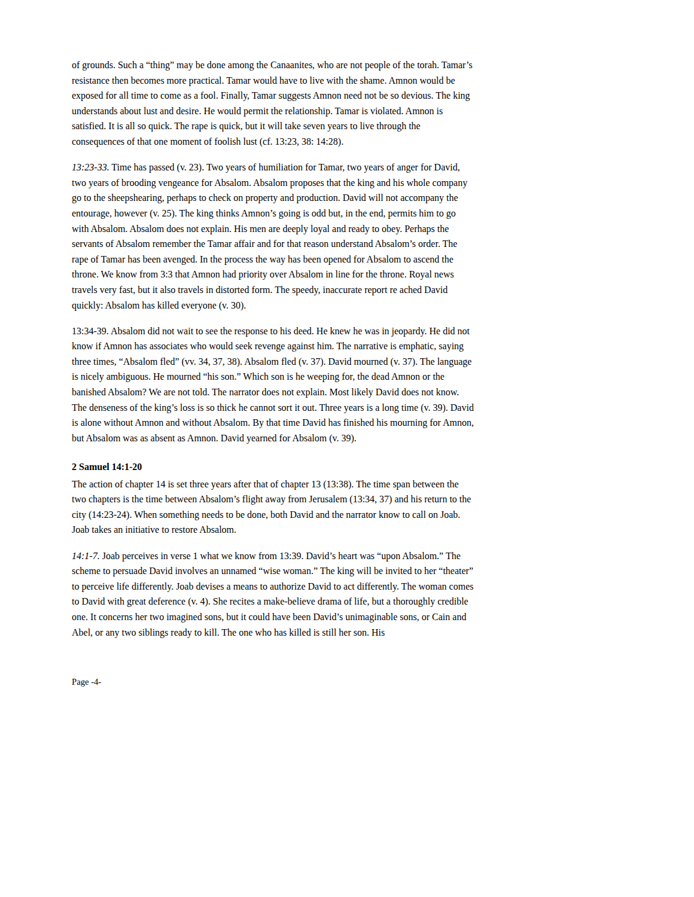of grounds. Such a “thing” may be done among the Canaanites, who are not people of the torah. Tamar’s resistance then becomes more practical. Tamar would have to live with the shame. Amnon would be exposed for all time to come as a fool. Finally, Tamar suggests Amnon need not be so devious. The king understands about lust and desire. He would permit the relationship. Tamar is violated. Amnon is satisfied. It is all so quick. The rape is quick, but it will take seven years to live through the consequences of that one moment of foolish lust (cf. 13:23, 38: 14:28).
13:23-33. Time has passed (v. 23). Two years of humiliation for Tamar, two years of anger for David, two years of brooding vengeance for Absalom. Absalom proposes that the king and his whole company go to the sheepshearing, perhaps to check on property and production. David will not accompany the entourage, however (v. 25). The king thinks Amnon’s going is odd but, in the end, permits him to go with Absalom. Absalom does not explain. His men are deeply loyal and ready to obey. Perhaps the servants of Absalom remember the Tamar affair and for that reason understand Absalom’s order. The rape of Tamar has been avenged. In the process the way has been opened for Absalom to ascend the throne. We know from 3:3 that Amnon had priority over Absalom in line for the throne. Royal news travels very fast, but it also travels in distorted form. The speedy, inaccurate report re ached David quickly: Absalom has killed everyone (v. 30).
13:34-39. Absalom did not wait to see the response to his deed. He knew he was in jeopardy. He did not know if Amnon has associates who would seek revenge against him. The narrative is emphatic, saying three times, “Absalom fled” (vv. 34, 37, 38). Absalom fled (v. 37). David mourned (v. 37). The language is nicely ambiguous. He mourned “his son.” Which son is he weeping for, the dead Amnon or the banished Absalom? We are not told. The narrator does not explain. Most likely David does not know. The denseness of the king’s loss is so thick he cannot sort it out. Three years is a long time (v. 39). David is alone without Amnon and without Absalom. By that time David has finished his mourning for Amnon, but Absalom was as absent as Amnon. David yearned for Absalom (v. 39).
2 Samuel 14:1-20
The action of chapter 14 is set three years after that of chapter 13 (13:38). The time span between the two chapters is the time between Absalom’s flight away from Jerusalem (13:34, 37) and his return to the city (14:23-24). When something needs to be done, both David and the narrator know to call on Joab. Joab takes an initiative to restore Absalom.
14:1-7. Joab perceives in verse 1 what we know from 13:39. David’s heart was “upon Absalom.” The scheme to persuade David involves an unnamed “wise woman.” The king will be invited to her “theater” to perceive life differently. Joab devises a means to authorize David to act differently. The woman comes to David with great deference (v. 4). She recites a make-believe drama of life, but a thoroughly credible one. It concerns her two imagined sons, but it could have been David’s unimaginable sons, or Cain and Abel, or any two siblings ready to kill. The one who has killed is still her son. His
Page -4-